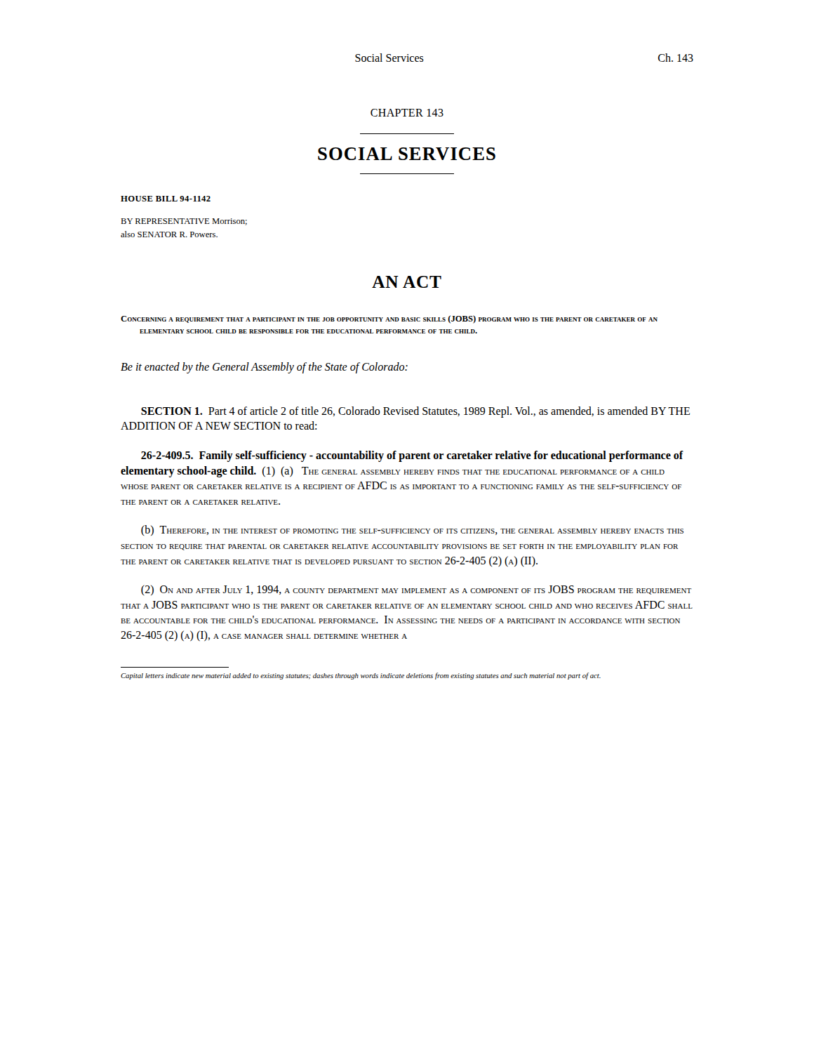Social Services
Ch. 143
CHAPTER 143
SOCIAL SERVICES
HOUSE BILL 94-1142
BY REPRESENTATIVE Morrison;
also SENATOR R. Powers.
AN ACT
Concerning a requirement that a participant in the job opportunity and basic skills (JOBS) program who is the parent or caretaker of an elementary school child be responsible for the educational performance of the child.
Be it enacted by the General Assembly of the State of Colorado:
SECTION 1. Part 4 of article 2 of title 26, Colorado Revised Statutes, 1989 Repl. Vol., as amended, is amended BY THE ADDITION OF A NEW SECTION to read:
26-2-409.5. Family self-sufficiency - accountability of parent or caretaker relative for educational performance of elementary school-age child. (1) (a) The general assembly hereby finds that the educational performance of a child whose parent or caretaker relative is a recipient of AFDC is as important to a functioning family as the self-sufficiency of the parent or a caretaker relative.
(b) Therefore, in the interest of promoting the self-sufficiency of its citizens, the general assembly hereby enacts this section to require that parental or caretaker relative accountability provisions be set forth in the employability plan for the parent or caretaker relative that is developed pursuant to section 26-2-405 (2) (a) (II).
(2) On and after July 1, 1994, a county department may implement as a component of its JOBS program the requirement that a JOBS participant who is the parent or caretaker relative of an elementary school child and who receives AFDC shall be accountable for the child's educational performance. In assessing the needs of a participant in accordance with section 26-2-405 (2) (a) (I), a case manager shall determine whether a
Capital letters indicate new material added to existing statutes; dashes through words indicate deletions from existing statutes and such material not part of act.